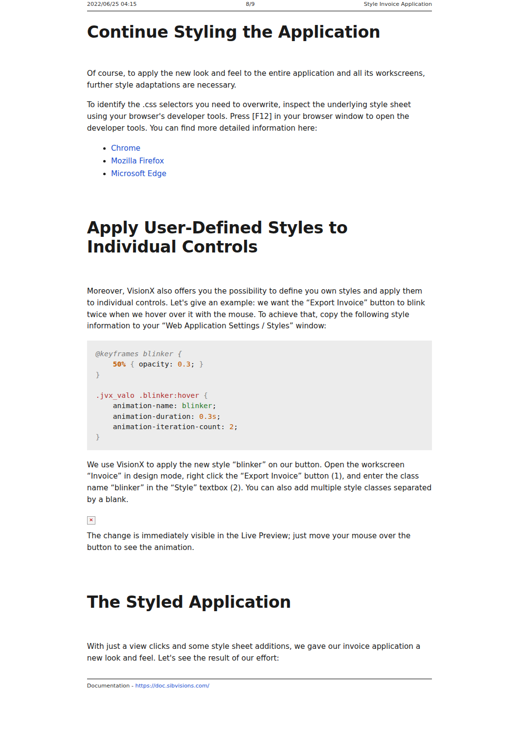2022/06/25 04:15 8/9 Style Invoice Application
Continue Styling the Application
Of course, to apply the new look and feel to the entire application and all its workscreens, further style adaptations are necessary.
To identify the .css selectors you need to overwrite, inspect the underlying style sheet using your browser's developer tools. Press [F12] in your browser window to open the developer tools. You can find more detailed information here:
Chrome
Mozilla Firefox
Microsoft Edge
Apply User-Defined Styles to Individual Controls
Moreover, VisionX also offers you the possibility to define you own styles and apply them to individual controls. Let's give an example: we want the “Export Invoice” button to blink twice when we hover over it with the mouse. To achieve that, copy the following style information to your “Web Application Settings / Styles” window:
@keyframes blinker {
    50% { opacity: 0.3; }
}

.jvx_valo .blinker:hover {
    animation-name: blinker;
    animation-duration: 0.3s;
    animation-iteration-count: 2;
}
We use VisionX to apply the new style “blinker” on our button. Open the workscreen “Invoice” in design mode, right click the “Export Invoice” button (1), and enter the class name “blinker” in the “Style” textbox (2). You can also add multiple style classes separated by a blank.
✕
The change is immediately visible in the Live Preview; just move your mouse over the button to see the animation.
The Styled Application
With just a view clicks and some style sheet additions, we gave our invoice application a new look and feel. Let's see the result of our effort:
Documentation - https://doc.sibvisions.com/